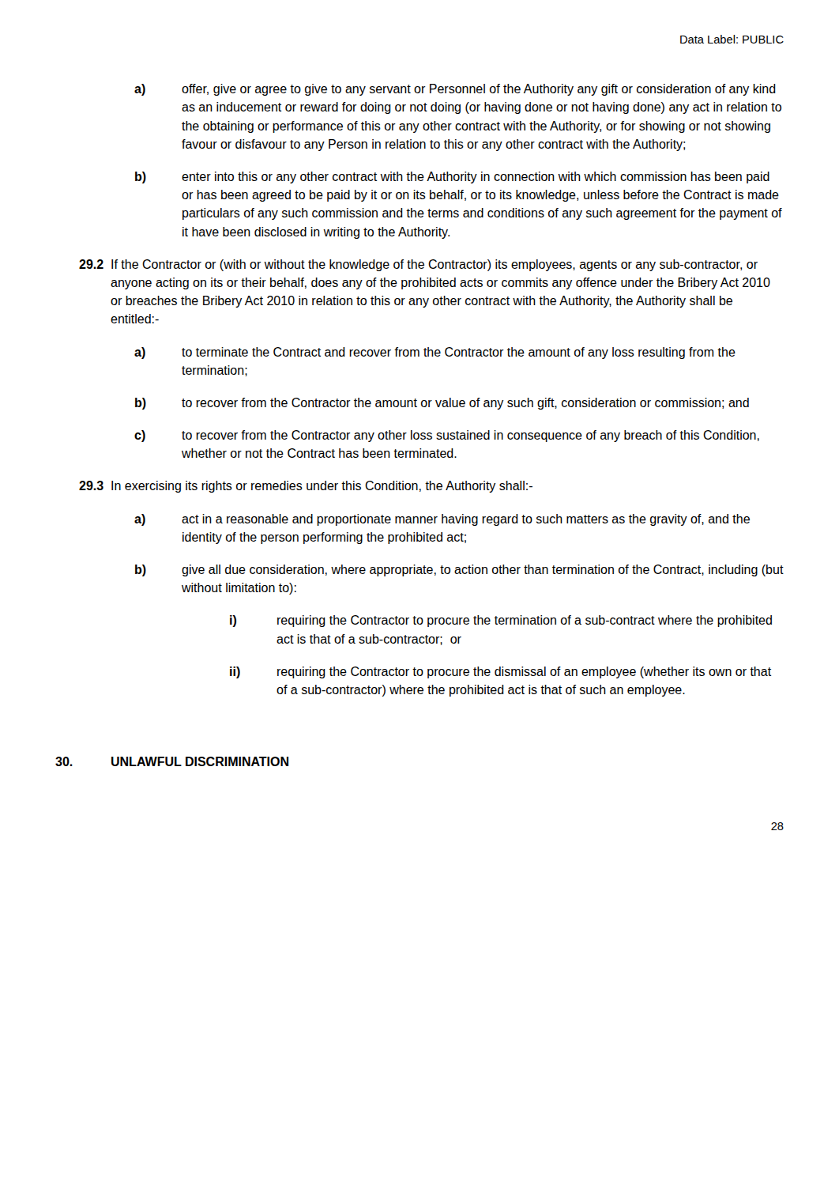Data Label: PUBLIC
a)
offer, give or agree to give to any servant or Personnel of the Authority any gift or consideration of any kind as an inducement or reward for doing or not doing (or having done or not having done) any act in relation to the obtaining or performance of this or any other contract with the Authority, or for showing or not showing favour or disfavour to any Person in relation to this or any other contract with the Authority;
b)
enter into this or any other contract with the Authority in connection with which commission has been paid or has been agreed to be paid by it or on its behalf, or to its knowledge, unless before the Contract is made particulars of any such commission and the terms and conditions of any such agreement for the payment of it have been disclosed in writing to the Authority.
29.2
If the Contractor or (with or without the knowledge of the Contractor) its employees, agents or any sub-contractor, or anyone acting on its or their behalf, does any of the prohibited acts or commits any offence under the Bribery Act 2010 or breaches the Bribery Act 2010 in relation to this or any other contract with the Authority, the Authority shall be entitled:-
a)
to terminate the Contract and recover from the Contractor the amount of any loss resulting from the termination;
b)
to recover from the Contractor the amount or value of any such gift, consideration or commission; and
c)
to recover from the Contractor any other loss sustained in consequence of any breach of this Condition, whether or not the Contract has been terminated.
29.3
In exercising its rights or remedies under this Condition, the Authority shall:-
a)
act in a reasonable and proportionate manner having regard to such matters as the gravity of, and the identity of the person performing the prohibited act;
b)
give all due consideration, where appropriate, to action other than termination of the Contract, including (but without limitation to):
i)
requiring the Contractor to procure the termination of a sub-contract where the prohibited act is that of a sub-contractor; or
ii)
requiring the Contractor to procure the dismissal of an employee (whether its own or that of a sub-contractor) where the prohibited act is that of such an employee.
30.
UNLAWFUL DISCRIMINATION
28